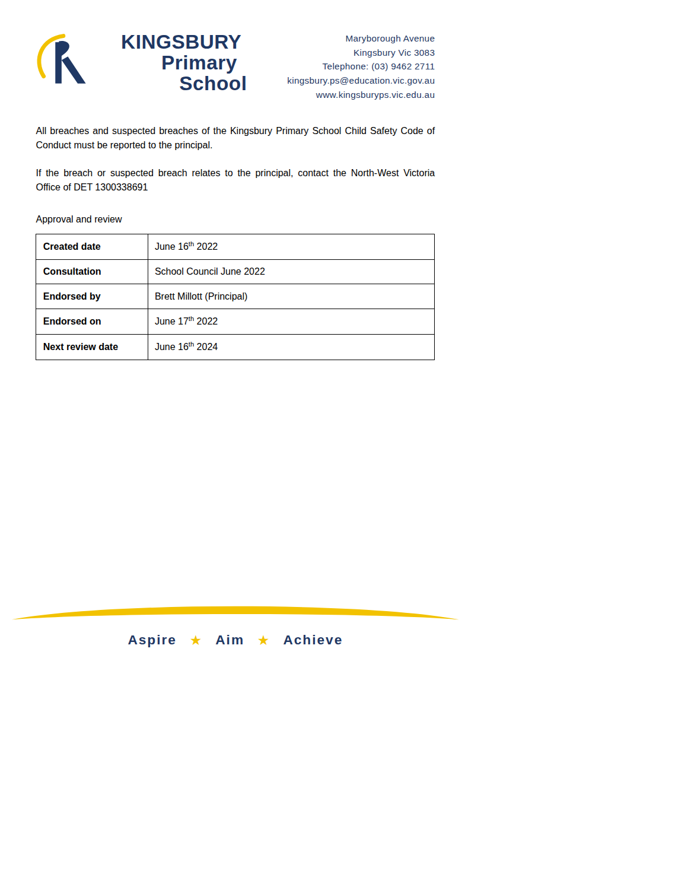KINGSBURY
Primary
School
Maryborough Avenue
Kingsbury Vic 3083
Telephone: (03) 9462 2711
kingsbury.ps@education.vic.gov.au
www.kingsburyps.vic.edu.au
All breaches and suspected breaches of the Kingsbury Primary School Child Safety Code of Conduct must be reported to the principal.
If the breach or suspected breach relates to the principal, contact the North-West Victoria Office of DET 1300338691
Approval and review
| Created date | June 16 th 2022 |
| Consultation | School Council June 2022 |
| Endorsed by | Brett Millott (Principal) |
| Endorsed on | June 17 th 2022 |
| Next review date | June 16 th 2024 |
Aspire ★ Aim ★ Achieve